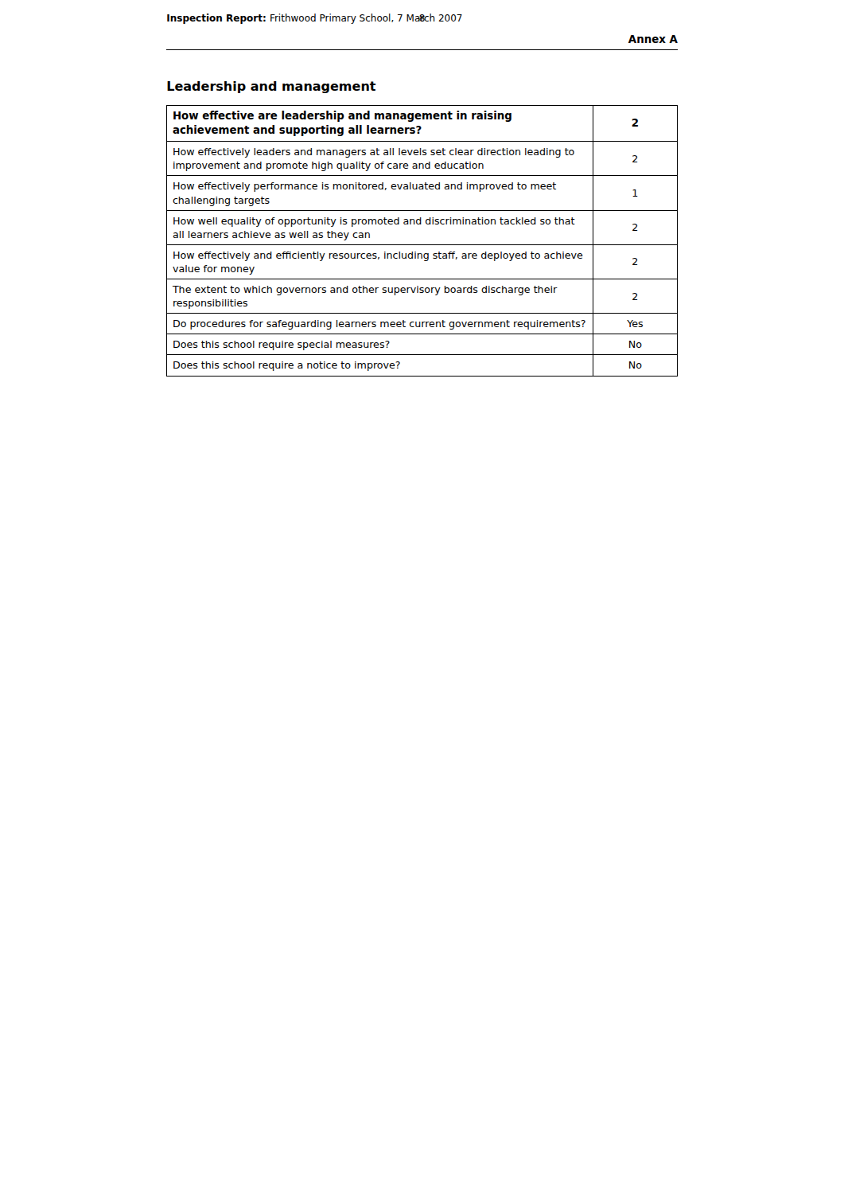Inspection Report: Frithwood Primary School, 7 March 2007 8
Annex A
Leadership and management
| How effective are leadership and management in raising achievement and supporting all learners? | 2 |
| How effectively leaders and managers at all levels set clear direction leading to improvement and promote high quality of care and education | 2 |
| How effectively performance is monitored, evaluated and improved to meet challenging targets | 1 |
| How well equality of opportunity is promoted and discrimination tackled so that all learners achieve as well as they can | 2 |
| How effectively and efficiently resources, including staff, are deployed to achieve value for money | 2 |
| The extent to which governors and other supervisory boards discharge their responsibilities | 2 |
| Do procedures for safeguarding learners meet current government requirements? | Yes |
| Does this school require special measures? | No |
| Does this school require a notice to improve? | No |